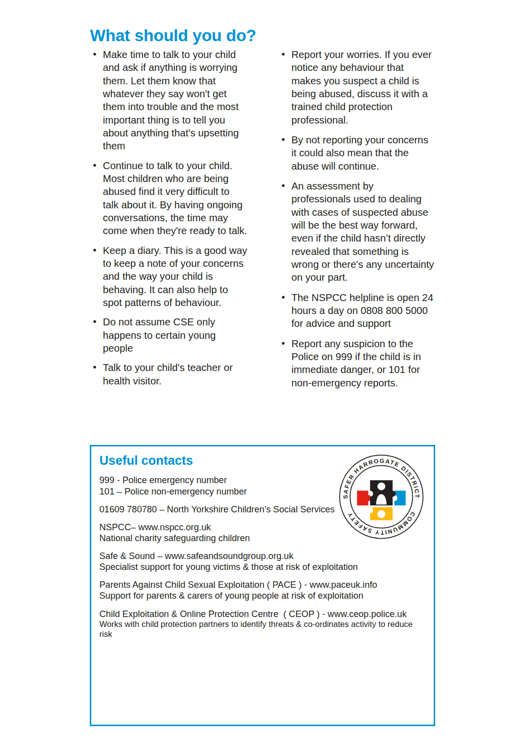What should you do?
Make time to talk to your child and ask if anything is worrying them. Let them know that whatever they say won't get them into trouble and the most important thing is to tell you about anything that's upsetting them
Continue to talk to your child. Most children who are being abused find it very difficult to talk about it. By having ongoing conversations, the time may come when they're ready to talk.
Keep a diary. This is a good way to keep a note of your concerns and the way your child is behaving. It can also help to spot patterns of behaviour.
Do not assume CSE only happens to certain young people
Talk to your child's teacher or health visitor.
Report your worries. If you ever notice any behaviour that makes you suspect a child is being abused, discuss it with a trained child protection professional.
By not reporting your concerns it could also mean that the abuse will continue.
An assessment by professionals used to dealing with cases of suspected abuse will be the best way forward, even if the child hasn’t directly revealed that something is wrong or there's any uncertainty on your part.
The NSPCC helpline is open 24 hours a day on 0808 800 5000 for advice and support
Report any suspicion to the Police on 999 if the child is in immediate danger, or 101 for non-emergency reports.
• SAFER HARROGATE DISTRICT • COMMUNITY SAFETY
Useful contacts
999 - Police emergency number
101 – Police non-emergency number
01609 780780 – North Yorkshire Children’s Social Services
NSPCC– www.nspcc.org.uk
National charity safeguarding children
Safe & Sound – www.safeandsoundgroup.org.uk
Specialist support for young victims & those at risk of exploitation
Parents Against Child Sexual Exploitation ( PACE ) - www.paceuk.info
Support for parents & carers of young people at risk of exploitation
Child Exploitation & Online Protection Centre ( CEOP ) - www.ceop.police.uk
Works with child protection partners to identify threats & co-ordinates activity to reduce risk